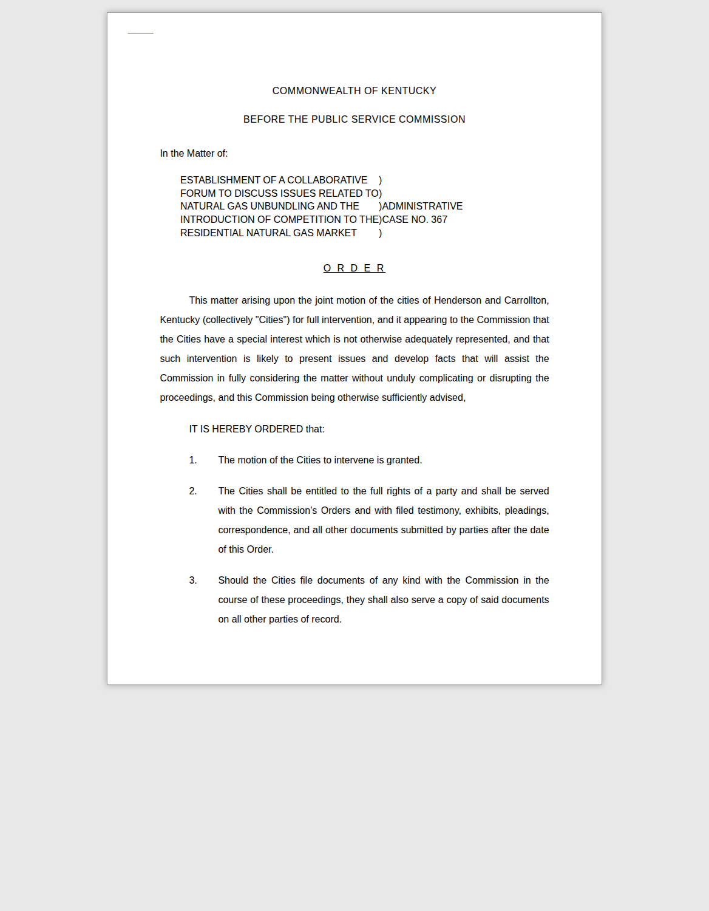———
COMMONWEALTH OF KENTUCKY
BEFORE THE PUBLIC SERVICE COMMISSION
In the Matter of:
| ESTABLISHMENT OF A COLLABORATIVE | ) | |
| FORUM TO DISCUSS ISSUES RELATED TO | ) | |
| NATURAL GAS UNBUNDLING AND THE | ) | ADMINISTRATIVE |
| INTRODUCTION OF COMPETITION TO THE | ) | CASE NO. 367 |
| RESIDENTIAL NATURAL GAS MARKET | ) | |
O R D E R
This matter arising upon the joint motion of the cities of Henderson and Carrollton, Kentucky (collectively "Cities") for full intervention, and it appearing to the Commission that the Cities have a special interest which is not otherwise adequately represented, and that such intervention is likely to present issues and develop facts that will assist the Commission in fully considering the matter without unduly complicating or disrupting the proceedings, and this Commission being otherwise sufficiently advised,
IT IS HEREBY ORDERED that:
1. The motion of the Cities to intervene is granted.
2. The Cities shall be entitled to the full rights of a party and shall be served with the Commission's Orders and with filed testimony, exhibits, pleadings, correspondence, and all other documents submitted by parties after the date of this Order.
3. Should the Cities file documents of any kind with the Commission in the course of these proceedings, they shall also serve a copy of said documents on all other parties of record.